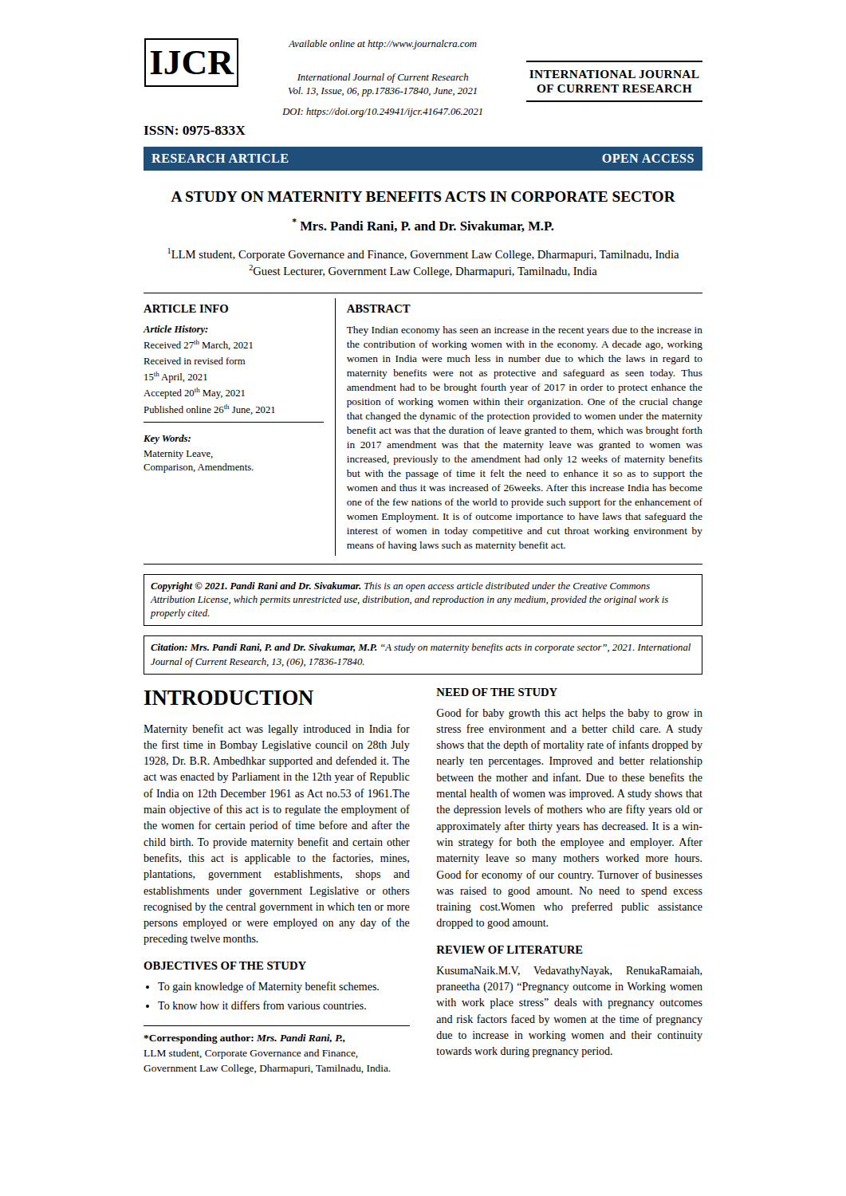IJCR
Available online at http://www.journalcra.com
International Journal of Current Research
Vol. 13, Issue, 06, pp.17836-17840, June, 2021
DOI: https://doi.org/10.24941/ijcr.41647.06.2021
INTERNATIONAL JOURNAL
OF CURRENT RESEARCH
ISSN: 0975-833X
RESEARCH ARTICLE
OPEN ACCESS
A STUDY ON MATERNITY BENEFITS ACTS IN CORPORATE SECTOR
* Mrs. Pandi Rani, P. and Dr. Sivakumar, M.P.
1LLM student, Corporate Governance and Finance, Government Law College, Dharmapuri, Tamilnadu, India
2Guest Lecturer, Government Law College, Dharmapuri, Tamilnadu, India
| ARTICLE INFO | ABSTRACT |
| Article History: Received 27 th March, 2021 Received in revised form 15 th April, 2021 Accepted 20 th May, 2021 Published online 26 th June, 2021 Key Words: Maternity Leave, Comparison, Amendments. | They Indian economy has seen an increase in the recent years due to the increase in the contribution of working women with in the economy. A decade ago, working women in India were much less in number due to which the laws in regard to maternity benefits were not as protective and safeguard as seen today. Thus amendment had to be brought fourth year of 2017 in order to protect enhance the position of working women within their organization. One of the crucial change that changed the dynamic of the protection provided to women under the maternity benefit act was that the duration of leave granted to them, which was brought forth in 2017 amendment was that the maternity leave was granted to women was increased, previously to the amendment had only 12 weeks of maternity benefits but with the passage of time it felt the need to enhance it so as to support the women and thus it was increased of 26weeks. After this increase India has become one of the few nations of the world to provide such support for the enhancement of women Employment. It is of outcome importance to have laws that safeguard the interest of women in today competitive and cut throat working environment by means of having laws such as maternity benefit act. |
Copyright © 2021. Pandi Rani and Dr. Sivakumar. This is an open access article distributed under the Creative Commons Attribution License, which permits unrestricted use, distribution, and reproduction in any medium, provided the original work is properly cited.
Citation: Mrs. Pandi Rani, P. and Dr. Sivakumar, M.P. “A study on maternity benefits acts in corporate sector”, 2021. International Journal of Current Research, 13, (06), 17836-17840.
INTRODUCTION
Maternity benefit act was legally introduced in India for the first time in Bombay Legislative council on 28th July 1928, Dr. B.R. Ambedhkar supported and defended it. The act was enacted by Parliament in the 12th year of Republic of India on 12th December 1961 as Act no.53 of 1961.The main objective of this act is to regulate the employment of the women for certain period of time before and after the child birth. To provide maternity benefit and certain other benefits, this act is applicable to the factories, mines, plantations, government establishments, shops and establishments under government Legislative or others recognised by the central government in which ten or more persons employed or were employed on any day of the preceding twelve months.
OBJECTIVES OF THE STUDY
To gain knowledge of Maternity benefit schemes.
To know how it differs from various countries.
*Corresponding author: Mrs. Pandi Rani, P.,
LLM student, Corporate Governance and Finance, Government Law College, Dharmapuri, Tamilnadu, India.
NEED OF THE STUDY
Good for baby growth this act helps the baby to grow in stress free environment and a better child care. A study shows that the depth of mortality rate of infants dropped by nearly ten percentages. Improved and better relationship between the mother and infant. Due to these benefits the mental health of women was improved. A study shows that the depression levels of mothers who are fifty years old or approximately after thirty years has decreased. It is a win-win strategy for both the employee and employer. After maternity leave so many mothers worked more hours. Good for economy of our country. Turnover of businesses was raised to good amount. No need to spend excess training cost.Women who preferred public assistance dropped to good amount.
REVIEW OF LITERATURE
KusumaNaik.M.V, VedavathyNayak, RenukaRamaiah, praneetha (2017) “Pregnancy outcome in Working women with work place stress” deals with pregnancy outcomes and risk factors faced by women at the time of pregnancy due to increase in working women and their continuity towards work during pregnancy period.